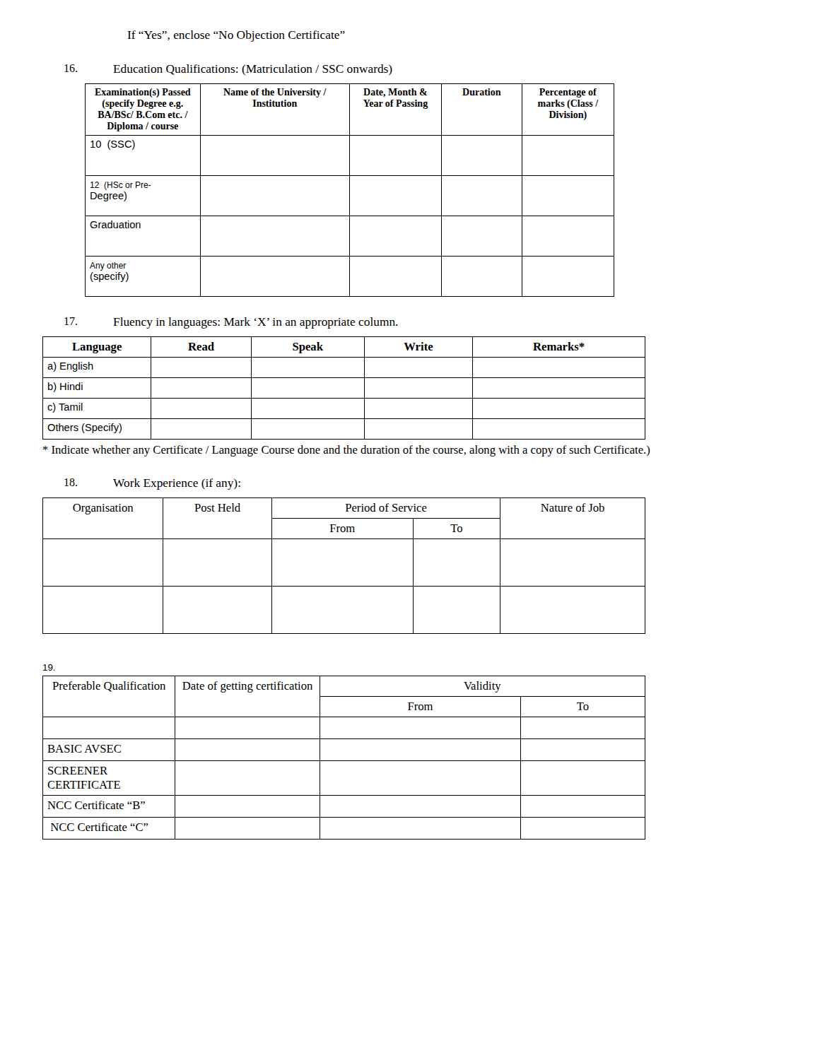If “Yes”, enclose “No Objection Certificate”
16. Education Qualifications: (Matriculation / SSC onwards)
| Examination(s) Passed (specify Degree e.g. BA/BSc/ B.Com etc. / Diploma / course | Name of the University / Institution | Date, Month & Year of Passing | Duration | Percentage of marks (Class / Division) |
| --- | --- | --- | --- | --- |
| 10 (SSC) | | | | |
| 12 (HSc or Pre- Degree) | | | | |
| Graduation | | | | |
| Any other (specify) | | | | |
17. Fluency in languages: Mark ‘X’ in an appropriate column.
| Language | Read | Speak | Write | Remarks* |
| --- | --- | --- | --- | --- |
| a) English | | | | |
| b) Hindi | | | | |
| c) Tamil | | | | |
| Others (Specify) | | | | |
* Indicate whether any Certificate / Language Course done and the duration of the course, along with a copy of such Certificate.)
18. Work Experience (if any):
| Organisation | Post Held | Period of Service | Nature of Job |
| --- | --- | --- | --- |
| From | To |
19.
| Preferable Qualification | Date of getting certification | Validity |
| --- | --- | --- |
| From | To |
| BASIC AVSEC | | | |
| SCREENER CERTIFICATE | | | |
| NCC Certificate “B” | | | |
| NCC Certificate “C” | | | |